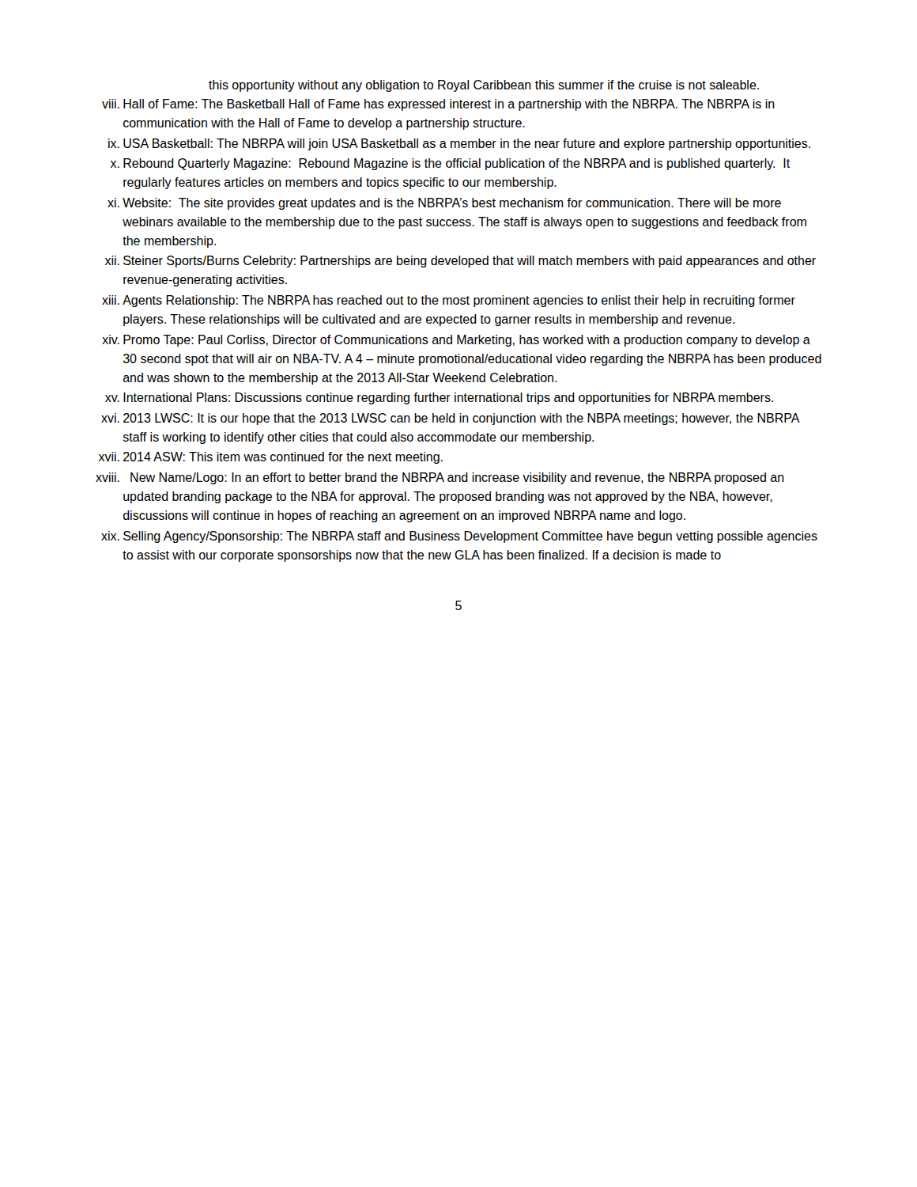this opportunity without any obligation to Royal Caribbean this summer if the cruise is not saleable.
viii. Hall of Fame: The Basketball Hall of Fame has expressed interest in a partnership with the NBRPA. The NBRPA is in communication with the Hall of Fame to develop a partnership structure.
ix. USA Basketball: The NBRPA will join USA Basketball as a member in the near future and explore partnership opportunities.
x. Rebound Quarterly Magazine: Rebound Magazine is the official publication of the NBRPA and is published quarterly. It regularly features articles on members and topics specific to our membership.
xi. Website: The site provides great updates and is the NBRPA’s best mechanism for communication. There will be more webinars available to the membership due to the past success. The staff is always open to suggestions and feedback from the membership.
xii. Steiner Sports/Burns Celebrity: Partnerships are being developed that will match members with paid appearances and other revenue-generating activities.
xiii. Agents Relationship: The NBRPA has reached out to the most prominent agencies to enlist their help in recruiting former players. These relationships will be cultivated and are expected to garner results in membership and revenue.
xiv. Promo Tape: Paul Corliss, Director of Communications and Marketing, has worked with a production company to develop a 30 second spot that will air on NBA-TV. A 4 – minute promotional/educational video regarding the NBRPA has been produced and was shown to the membership at the 2013 All-Star Weekend Celebration.
xv. International Plans: Discussions continue regarding further international trips and opportunities for NBRPA members.
xvi. 2013 LWSC: It is our hope that the 2013 LWSC can be held in conjunction with the NBPA meetings; however, the NBRPA staff is working to identify other cities that could also accommodate our membership.
xvii. 2014 ASW: This item was continued for the next meeting.
xviii. New Name/Logo: In an effort to better brand the NBRPA and increase visibility and revenue, the NBRPA proposed an updated branding package to the NBA for approval. The proposed branding was not approved by the NBA, however, discussions will continue in hopes of reaching an agreement on an improved NBRPA name and logo.
xix. Selling Agency/Sponsorship: The NBRPA staff and Business Development Committee have begun vetting possible agencies to assist with our corporate sponsorships now that the new GLA has been finalized. If a decision is made to
5